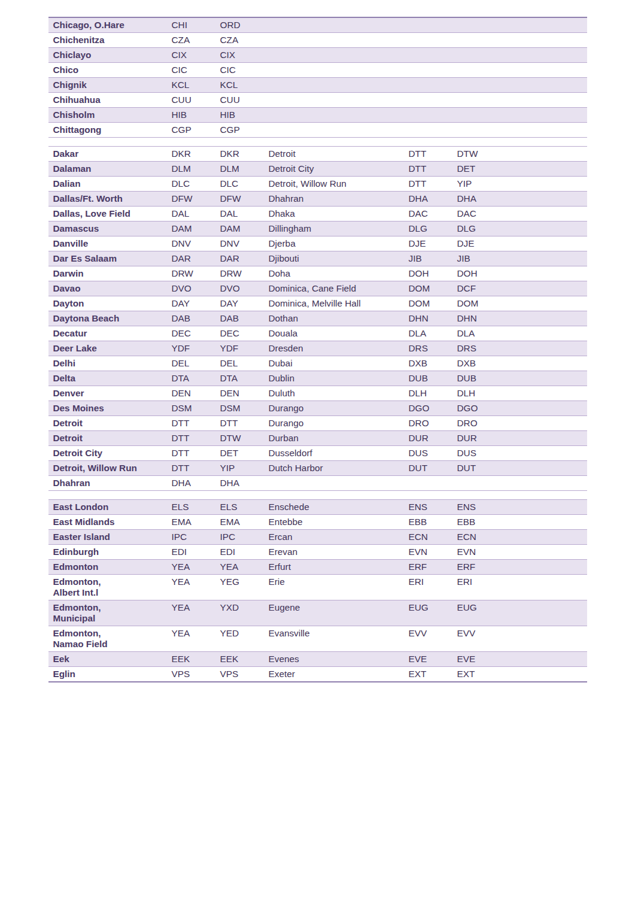| Chicago, O.Hare | CHI | ORD | | | | |
| Chichenitza | CZA | CZA | | | | |
| Chiclayo | CIX | CIX | | | | |
| Chico | CIC | CIC | | | | |
| Chignik | KCL | KCL | | | | |
| Chihuahua | CUU | CUU | | | | |
| Chisholm | HIB | HIB | | | | |
| Chittagong | CGP | CGP | | | | |
| Dakar | DKR | DKR | Detroit | DTT | DTW | |
| Dalaman | DLM | DLM | Detroit City | DTT | DET | |
| Dalian | DLC | DLC | Detroit, Willow Run | DTT | YIP | |
| Dallas/Ft. Worth | DFW | DFW | Dhahran | DHA | DHA | |
| Dallas, Love Field | DAL | DAL | Dhaka | DAC | DAC | |
| Damascus | DAM | DAM | Dillingham | DLG | DLG | |
| Danville | DNV | DNV | Djerba | DJE | DJE | |
| Dar Es Salaam | DAR | DAR | Djibouti | JIB | JIB | |
| Darwin | DRW | DRW | Doha | DOH | DOH | |
| Davao | DVO | DVO | Dominica, Cane Field | DOM | DCF | |
| Dayton | DAY | DAY | Dominica, Melville Hall | DOM | DOM | |
| Daytona Beach | DAB | DAB | Dothan | DHN | DHN | |
| Decatur | DEC | DEC | Douala | DLA | DLA | |
| Deer Lake | YDF | YDF | Dresden | DRS | DRS | |
| Delhi | DEL | DEL | Dubai | DXB | DXB | |
| Delta | DTA | DTA | Dublin | DUB | DUB | |
| Denver | DEN | DEN | Duluth | DLH | DLH | |
| Des Moines | DSM | DSM | Durango | DGO | DGO | |
| Detroit | DTT | DTT | Durango | DRO | DRO | |
| Detroit | DTT | DTW | Durban | DUR | DUR | |
| Detroit City | DTT | DET | Dusseldorf | DUS | DUS | |
| Detroit, Willow Run | DTT | YIP | Dutch Harbor | DUT | DUT | |
| Dhahran | DHA | DHA | | | | |
| East London | ELS | ELS | Enschede | ENS | ENS | |
| East Midlands | EMA | EMA | Entebbe | EBB | EBB | |
| Easter Island | IPC | IPC | Ercan | ECN | ECN | |
| Edinburgh | EDI | EDI | Erevan | EVN | EVN | |
| Edmonton | YEA | YEA | Erfurt | ERF | ERF | |
| Edmonton, Albert Int.l | YEA | YEG | Erie | ERI | ERI | |
| Edmonton, Municipal | YEA | YXD | Eugene | EUG | EUG | |
| Edmonton, Namao Field | YEA | YED | Evansville | EVV | EVV | |
| Eek | EEK | EEK | Evenes | EVE | EVE | |
| Eglin | VPS | VPS | Exeter | EXT | EXT | |